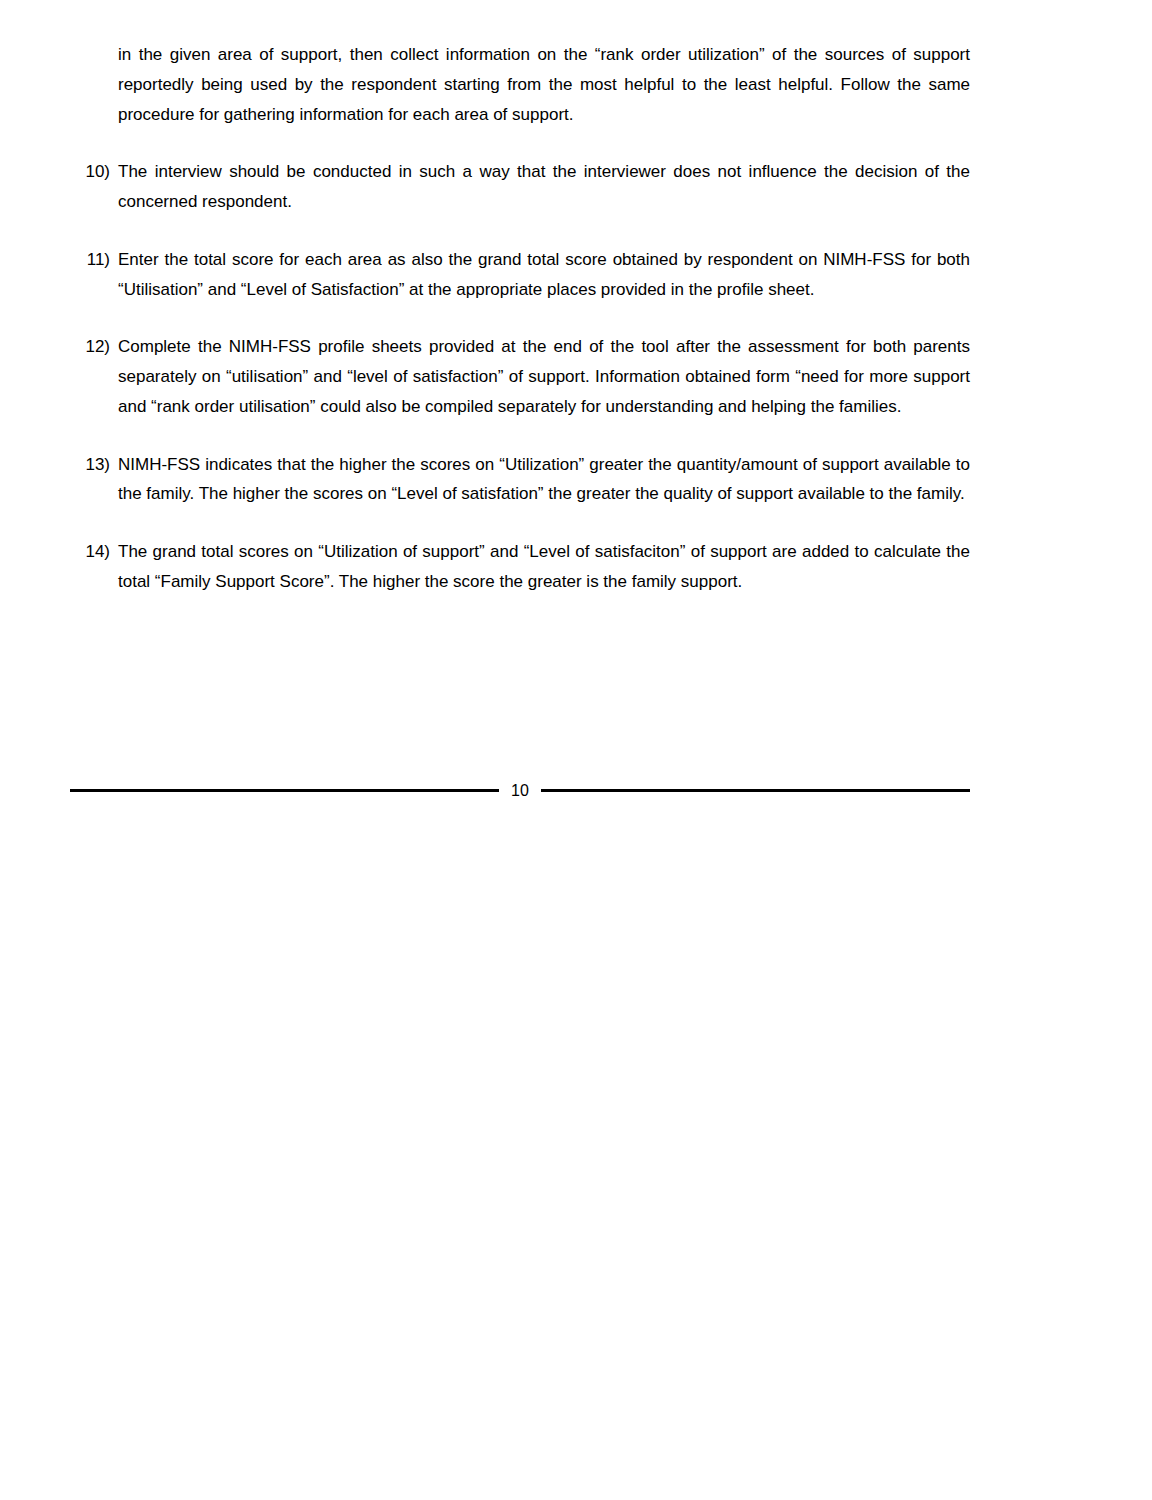in the given area of support, then collect information on the “rank order utilization” of the sources of support reportedly being used by the respondent starting from the most helpful to the least helpful. Follow the same procedure for gathering information for each area of support.
10) The interview should be conducted in such a way that the interviewer does not influence the decision of the concerned respondent.
11) Enter the total score for each area as also the grand total score obtained by respondent on NIMH-FSS for both “Utilisation” and “Level of Satisfaction” at the appropriate places provided in the profile sheet.
12) Complete the NIMH-FSS profile sheets provided at the end of the tool after the assessment for both parents separately on “utilisation” and “level of satisfaction” of support. Information obtained form “need for more support and “rank order utilisation” could also be compiled separately for understanding and helping the families.
13) NIMH-FSS indicates that the higher the scores on “Utilization” greater the quantity/amount of support available to the family. The higher the scores on “Level of satisfation” the greater the quality of support available to the family.
14) The grand total scores on “Utilization of support” and “Level of satisfaciton” of support are added to calculate the total “Family Support Score”. The higher the score the greater is the family support.
10